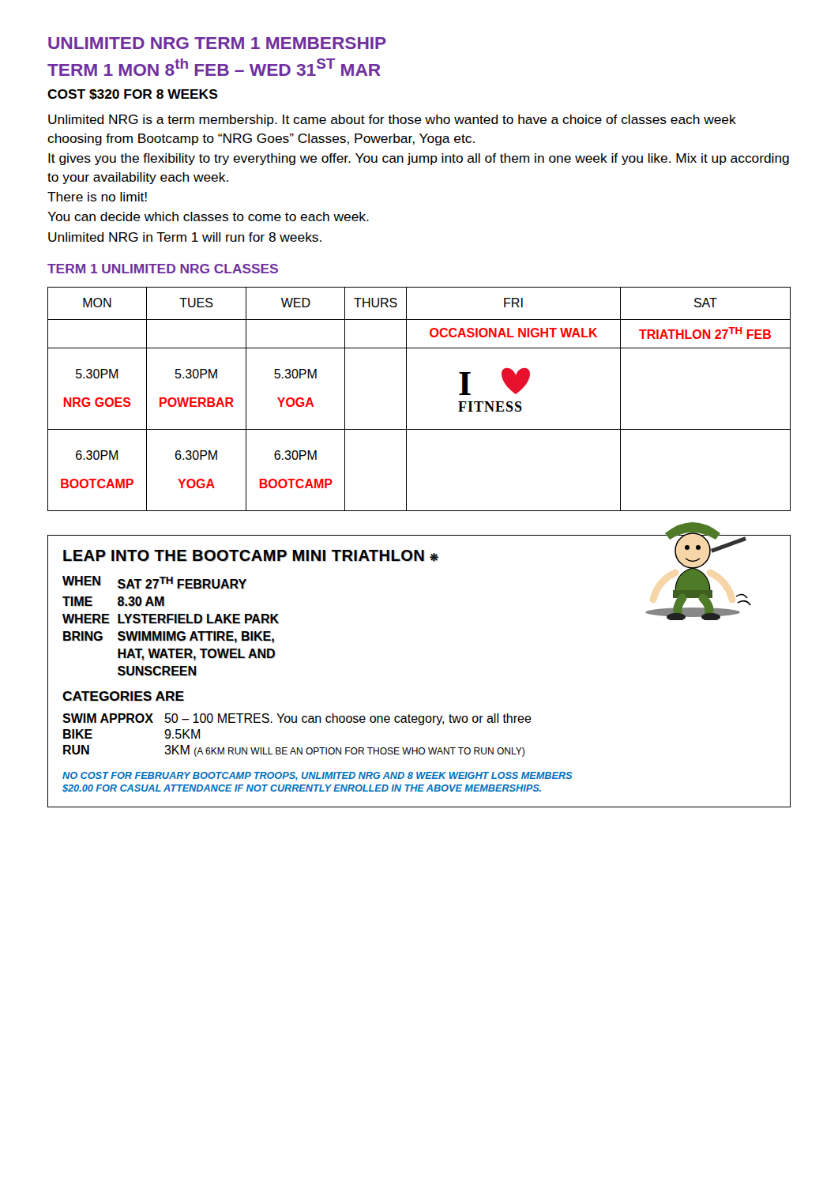UNLIMITED NRG TERM 1 MEMBERSHIP
TERM 1 MON 8th FEB – WED 31ST MAR
COST $320 FOR 8 WEEKS
Unlimited NRG is a term membership. It came about for those who wanted to have a choice of classes each week choosing from Bootcamp to “NRG Goes” Classes, Powerbar, Yoga etc.
It gives you the flexibility to try everything we offer. You can jump into all of them in one week if you like. Mix it up according to your availability each week.
There is no limit!
You can decide which classes to come to each week.
Unlimited NRG in Term 1 will run for 8 weeks.
TERM 1 UNLIMITED NRG CLASSES
| MON | TUES | WED | THURS | FRI | SAT |
| --- | --- | --- | --- | --- | --- |
| | | | | OCCASIONAL NIGHT WALK | TRIATHLON 27 TH FEB |
| 5.30PM NRG GOES | 5.30PM POWERBAR | 5.30PM YOGA | | I FITNESS | |
| 6.30PM BOOTCAMP | 6.30PM YOGA | 6.30PM BOOTCAMP | | | |
LEAP INTO THE BOOTCAMP MINI TRIATHLON ❊
| WHEN | SAT 27 TH FEBRUARY |
| TIME | 8.30 AM |
| WHERE | LYSTERFIELD LAKE PARK |
| BRING | SWIMMIMG ATTIRE, BIKE, |
| | HAT, WATER, TOWEL AND |
| | SUNSCREEN |
CATEGORIES ARE
| SWIM APPROX | 50 – 100 METRES. You can choose one category, two or all three |
| BIKE | 9.5KM |
| RUN | 3KM (A 6KM RUN WILL BE AN OPTION FOR THOSE WHO WANT TO RUN ONLY) |
NO COST FOR FEBRUARY BOOTCAMP TROOPS, UNLIMITED NRG AND 8 WEEK WEIGHT LOSS MEMBERS
$20.00 FOR CASUAL ATTENDANCE IF NOT CURRENTLY ENROLLED IN THE ABOVE MEMBERSHIPS.